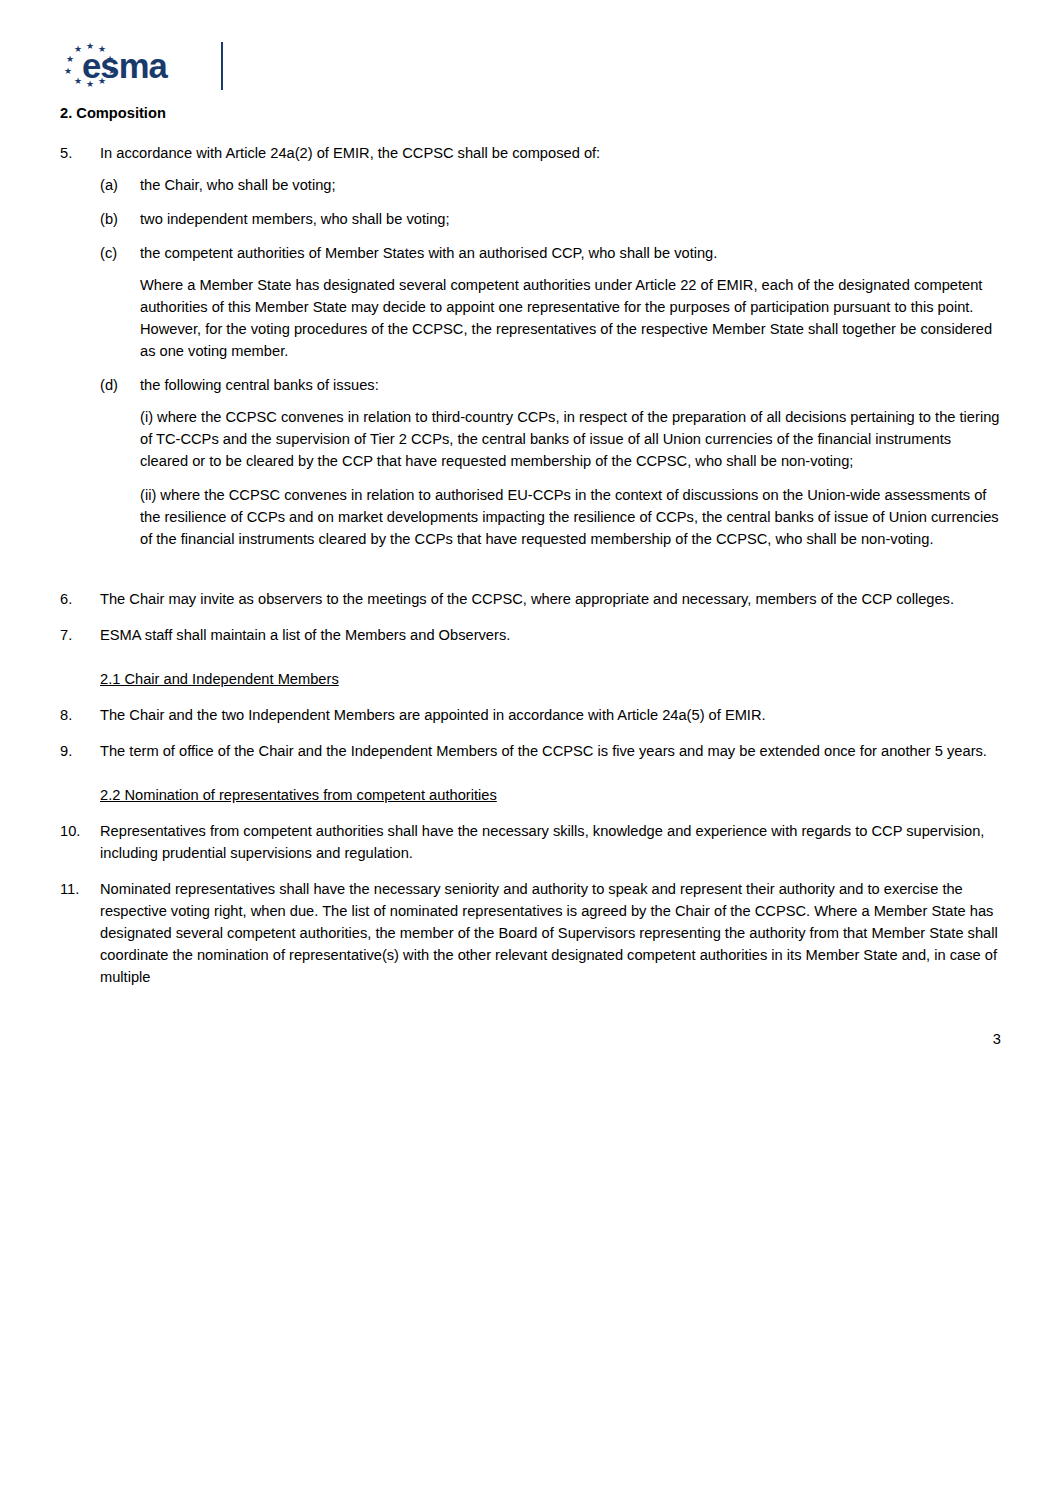★ ★ ★ ★ ★ ★ ★ ★ ★ ★ esma
2. Composition
5. In accordance with Article 24a(2) of EMIR, the CCPSC shall be composed of:
(a) the Chair, who shall be voting;
(b) two independent members, who shall be voting;
(c) the competent authorities of Member States with an authorised CCP, who shall be voting.
Where a Member State has designated several competent authorities under Article 22 of EMIR, each of the designated competent authorities of this Member State may decide to appoint one representative for the purposes of participation pursuant to this point. However, for the voting procedures of the CCPSC, the representatives of the respective Member State shall together be considered as one voting member.
(d) the following central banks of issues:
(i) where the CCPSC convenes in relation to third-country CCPs, in respect of the preparation of all decisions pertaining to the tiering of TC-CCPs and the supervision of Tier 2 CCPs, the central banks of issue of all Union currencies of the financial instruments cleared or to be cleared by the CCP that have requested membership of the CCPSC, who shall be non-voting;
(ii) where the CCPSC convenes in relation to authorised EU-CCPs in the context of discussions on the Union-wide assessments of the resilience of CCPs and on market developments impacting the resilience of CCPs, the central banks of issue of Union currencies of the financial instruments cleared by the CCPs that have requested membership of the CCPSC, who shall be non-voting.
6. The Chair may invite as observers to the meetings of the CCPSC, where appropriate and necessary, members of the CCP colleges.
7. ESMA staff shall maintain a list of the Members and Observers.
2.1 Chair and Independent Members
8. The Chair and the two Independent Members are appointed in accordance with Article 24a(5) of EMIR.
9. The term of office of the Chair and the Independent Members of the CCPSC is five years and may be extended once for another 5 years.
2.2 Nomination of representatives from competent authorities
10. Representatives from competent authorities shall have the necessary skills, knowledge and experience with regards to CCP supervision, including prudential supervisions and regulation.
11. Nominated representatives shall have the necessary seniority and authority to speak and represent their authority and to exercise the respective voting right, when due. The list of nominated representatives is agreed by the Chair of the CCPSC. Where a Member State has designated several competent authorities, the member of the Board of Supervisors representing the authority from that Member State shall coordinate the nomination of representative(s) with the other relevant designated competent authorities in its Member State and, in case of multiple
3